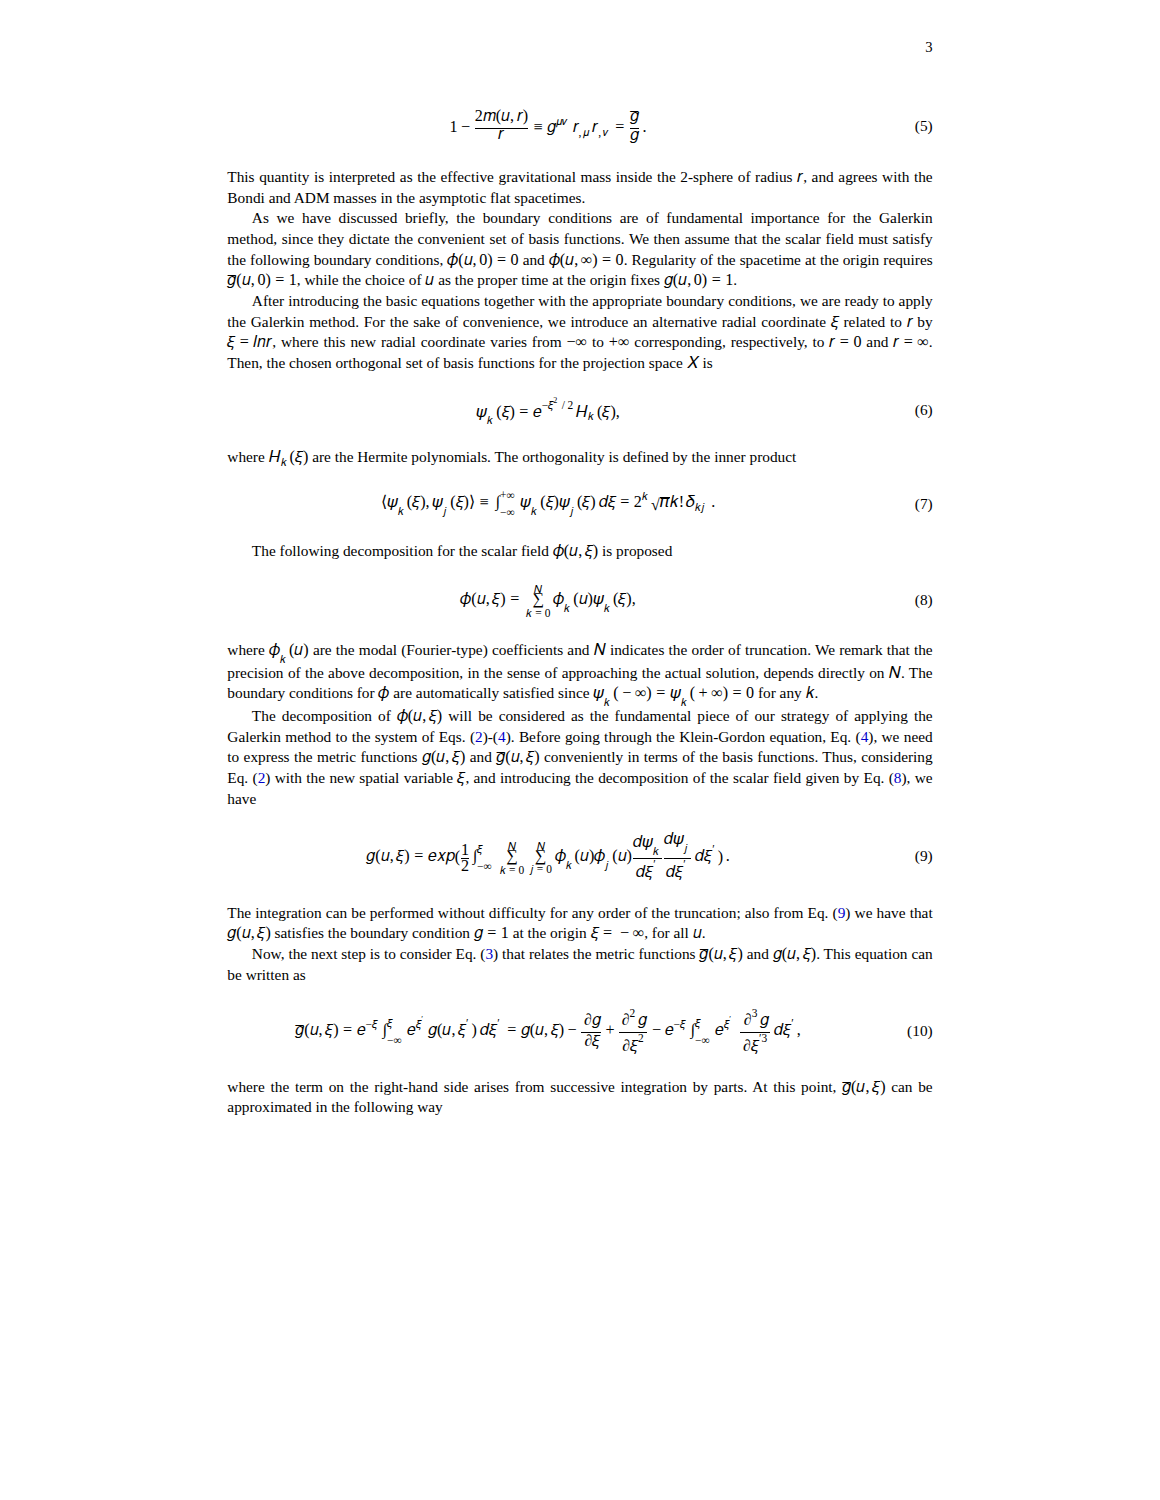3
1 − 2m(u,r) r ≡ gμν r,μ r,ν = g¯ g .
(5)
This quantity is interpreted as the effective gravitational mass inside the 2-sphere of radius r, and agrees with the Bondi and ADM masses in the asymptotic flat spacetimes.
As we have discussed briefly, the boundary conditions are of fundamental importance for the Galerkin method, since they dictate the convenient set of basis functions. We then assume that the scalar field must satisfy the following boundary conditions, ϕ(u,0)=0 and ϕ(u,∞)=0. Regularity of the spacetime at the origin requires g¯(u,0)=1, while the choice of u as the proper time at the origin fixes g(u,0)=1.
After introducing the basic equations together with the appropriate boundary conditions, we are ready to apply the Galerkin method. For the sake of convenience, we introduce an alternative radial coordinate ξ related to r by ξ=lnr, where this new radial coordinate varies from −∞ to +∞ corresponding, respectively, to r=0 and r=∞. Then, the chosen orthogonal set of basis functions for the projection space X is
ψk (ξ) = e−ξ2/2 Hk (ξ) ,
(6)
where Hk(ξ) are the Hermite polynomials. The orthogonality is defined by the inner product
⟨ ψk(ξ) , ψj(ξ) ⟩ ≡ ∫ −∞ +∞ ψk(ξ) ψj(ξ) dξ = 2k π k! δkj .
(7)
The following decomposition for the scalar field ϕ(u,ξ) is proposed
ϕ(u,ξ) = ∑ k=0 N ϕk(u) ψk(ξ) ,
(8)
where ϕk(u) are the modal (Fourier-type) coefficients and N indicates the order of truncation. We remark that the precision of the above decomposition, in the sense of approaching the actual solution, depends directly on N. The boundary conditions for ϕ are automatically satisfied since ψk(−∞)=ψk(+∞)=0 for any k.
The decomposition of ϕ(u,ξ) will be considered as the fundamental piece of our strategy of applying the Galerkin method to the system of Eqs. (2)-(4). Before going through the Klein-Gordon equation, Eq. (4), we need to express the metric functions g(u,ξ) and g¯(u,ξ) conveniently in terms of the basis functions. Thus, considering Eq. (2) with the new spatial variable ξ, and introducing the decomposition of the scalar field given by Eq. (8), we have
g(u,ξ) = exp ( 12 ∫ −∞ ξ ∑ k=0 N ∑ j=0 N ϕk(u) ϕj(u) dψk dξ′ dψj dξ′ dξ′ ) .
(9)
The integration can be performed without difficulty for any order of the truncation; also from Eq. (9) we have that g(u,ξ) satisfies the boundary condition g=1 at the origin ξ=−∞, for all u.
Now, the next step is to consider Eq. (3) that relates the metric functions g¯(u,ξ) and g(u,ξ). This equation can be written as
g¯ (u,ξ) = e−ξ ∫ −∞ ξ eξ′ g(u,ξ′) dξ′ = g(u,ξ) − ∂g ∂ξ + ∂2g ∂ξ2 − e−ξ ∫ −∞ ξ eξ′ ∂3g ∂ξ′3 dξ′ ,
(10)
where the term on the right-hand side arises from successive integration by parts. At this point, g¯(u,ξ) can be approximated in the following way